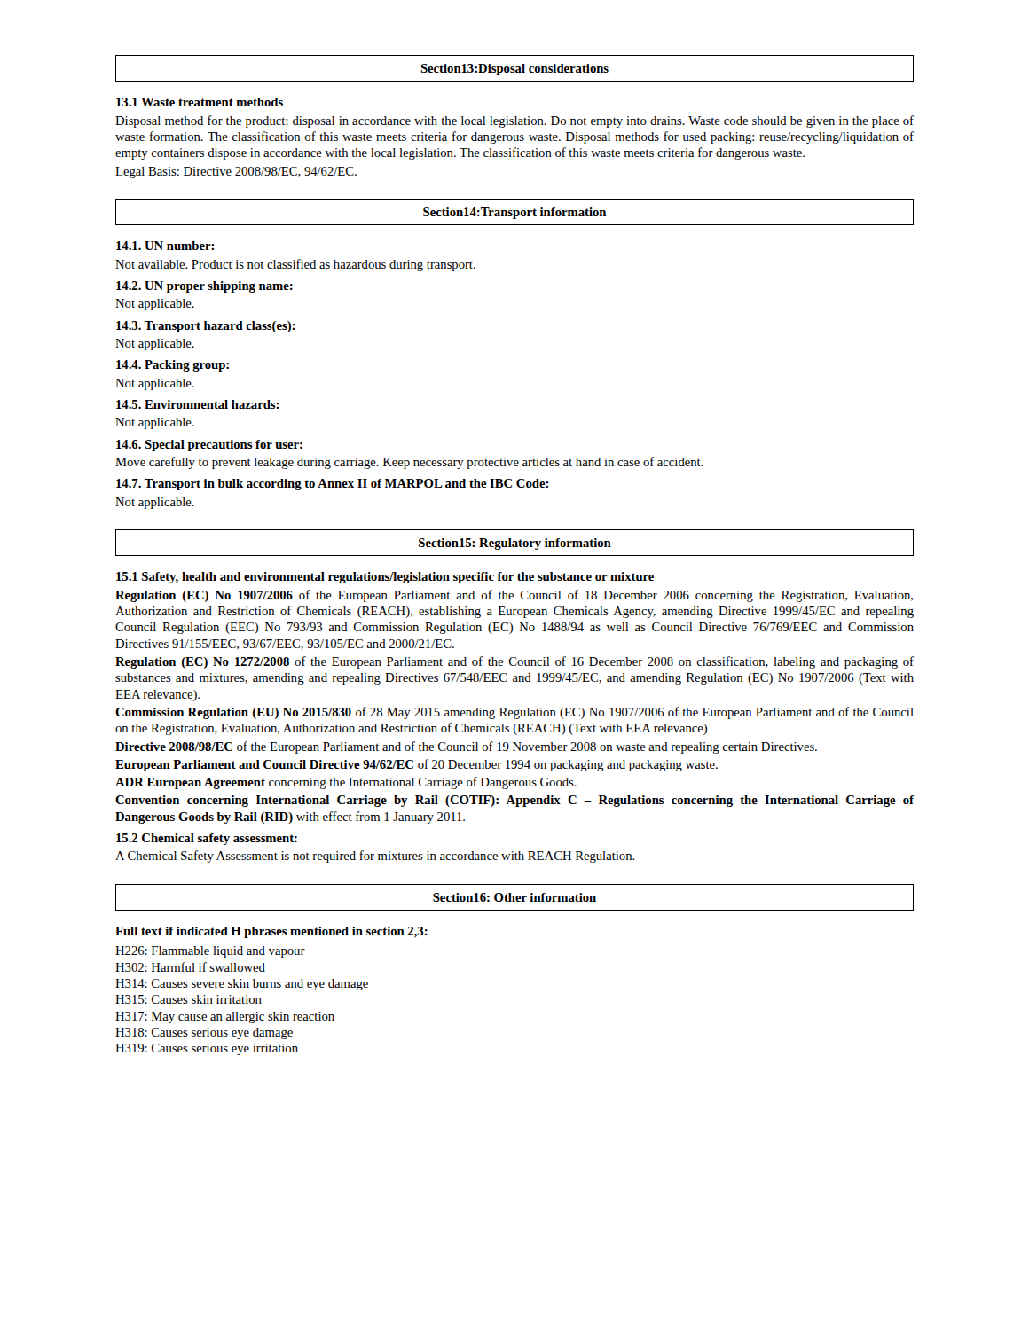Section13:Disposal considerations
13.1 Waste treatment methods
Disposal method for the product: disposal in accordance with the local legislation. Do not empty into drains. Waste code should be given in the place of waste formation. The classification of this waste meets criteria for dangerous waste. Disposal methods for used packing: reuse/recycling/liquidation of empty containers dispose in accordance with the local legislation. The classification of this waste meets criteria for dangerous waste.
Legal Basis: Directive 2008/98/EC, 94/62/EC.
Section14:Transport information
14.1. UN number:
Not available. Product is not classified as hazardous during transport.
14.2. UN proper shipping name:
Not applicable.
14.3. Transport hazard class(es):
Not applicable.
14.4. Packing group:
Not applicable.
14.5. Environmental hazards:
Not applicable.
14.6. Special precautions for user:
Move carefully to prevent leakage during carriage. Keep necessary protective articles at hand in case of accident.
14.7. Transport in bulk according to Annex II of MARPOL and the IBC Code:
Not applicable.
Section15: Regulatory information
15.1 Safety, health and environmental regulations/legislation specific for the substance or mixture
Regulation (EC) No 1907/2006 of the European Parliament and of the Council of 18 December 2006 concerning the Registration, Evaluation, Authorization and Restriction of Chemicals (REACH), establishing a European Chemicals Agency, amending Directive 1999/45/EC and repealing Council Regulation (EEC) No 793/93 and Commission Regulation (EC) No 1488/94 as well as Council Directive 76/769/EEC and Commission Directives 91/155/EEC, 93/67/EEC, 93/105/EC and 2000/21/EC.
Regulation (EC) No 1272/2008 of the European Parliament and of the Council of 16 December 2008 on classification, labeling and packaging of substances and mixtures, amending and repealing Directives 67/548/EEC and 1999/45/EC, and amending Regulation (EC) No 1907/2006 (Text with EEA relevance).
Commission Regulation (EU) No 2015/830 of 28 May 2015 amending Regulation (EC) No 1907/2006 of the European Parliament and of the Council on the Registration, Evaluation, Authorization and Restriction of Chemicals (REACH) (Text with EEA relevance)
Directive 2008/98/EC of the European Parliament and of the Council of 19 November 2008 on waste and repealing certain Directives.
European Parliament and Council Directive 94/62/EC of 20 December 1994 on packaging and packaging waste.
ADR European Agreement concerning the International Carriage of Dangerous Goods.
Convention concerning International Carriage by Rail (COTIF): Appendix C – Regulations concerning the International Carriage of Dangerous Goods by Rail (RID) with effect from 1 January 2011.
15.2 Chemical safety assessment:
A Chemical Safety Assessment is not required for mixtures in accordance with REACH Regulation.
Section16: Other information
Full text if indicated H phrases mentioned in section 2,3:
H226: Flammable liquid and vapour
H302: Harmful if swallowed
H314: Causes severe skin burns and eye damage
H315: Causes skin irritation
H317: May cause an allergic skin reaction
H318: Causes serious eye damage
H319: Causes serious eye irritation